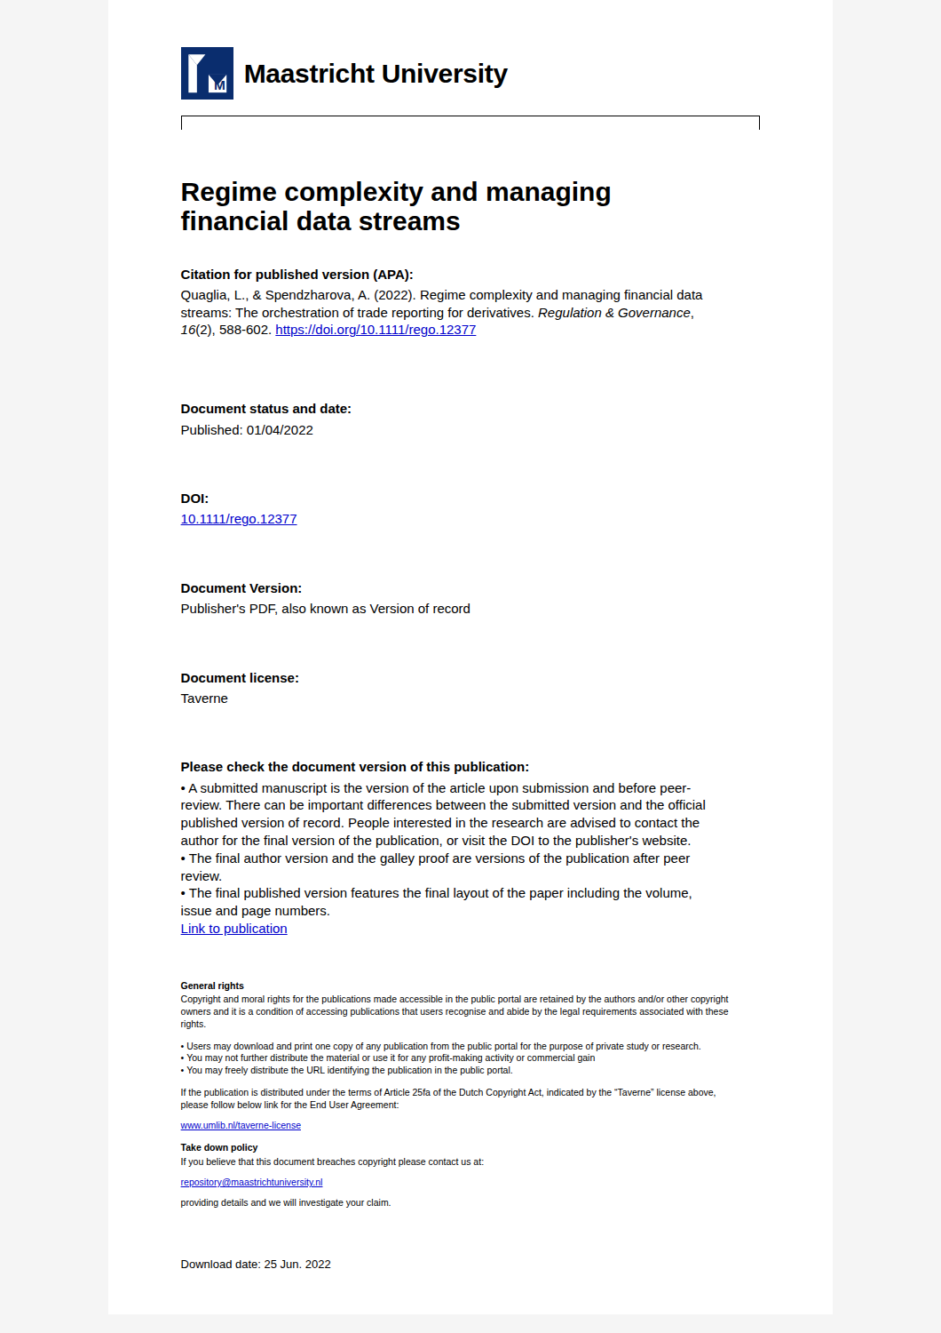M
Maastricht University
Regime complexity and managing financial data streams
Citation for published version (APA):
Quaglia, L., & Spendzharova, A. (2022). Regime complexity and managing financial data streams: The orchestration of trade reporting for derivatives. Regulation & Governance, 16(2), 588-602. https://doi.org/10.1111/rego.12377
Document status and date:
Published: 01/04/2022
DOI:
10.1111/rego.12377
Document Version:
Publisher's PDF, also known as Version of record
Document license:
Taverne
Please check the document version of this publication:
• A submitted manuscript is the version of the article upon submission and before peer-review. There can be important differences between the submitted version and the official published version of record. People interested in the research are advised to contact the author for the final version of the publication, or visit the DOI to the publisher's website.
• The final author version and the galley proof are versions of the publication after peer review.
• The final published version features the final layout of the paper including the volume, issue and page numbers.
Link to publication
General rights
Copyright and moral rights for the publications made accessible in the public portal are retained by the authors and/or other copyright owners and it is a condition of accessing publications that users recognise and abide by the legal requirements associated with these rights.
Users may download and print one copy of any publication from the public portal for the purpose of private study or research.
You may not further distribute the material or use it for any profit-making activity or commercial gain
You may freely distribute the URL identifying the publication in the public portal.
If the publication is distributed under the terms of Article 25fa of the Dutch Copyright Act, indicated by the “Taverne” license above, please follow below link for the End User Agreement:
www.umlib.nl/taverne-license
Take down policy
If you believe that this document breaches copyright please contact us at:
repository@maastrichtuniversity.nl
providing details and we will investigate your claim.
Download date: 25 Jun. 2022